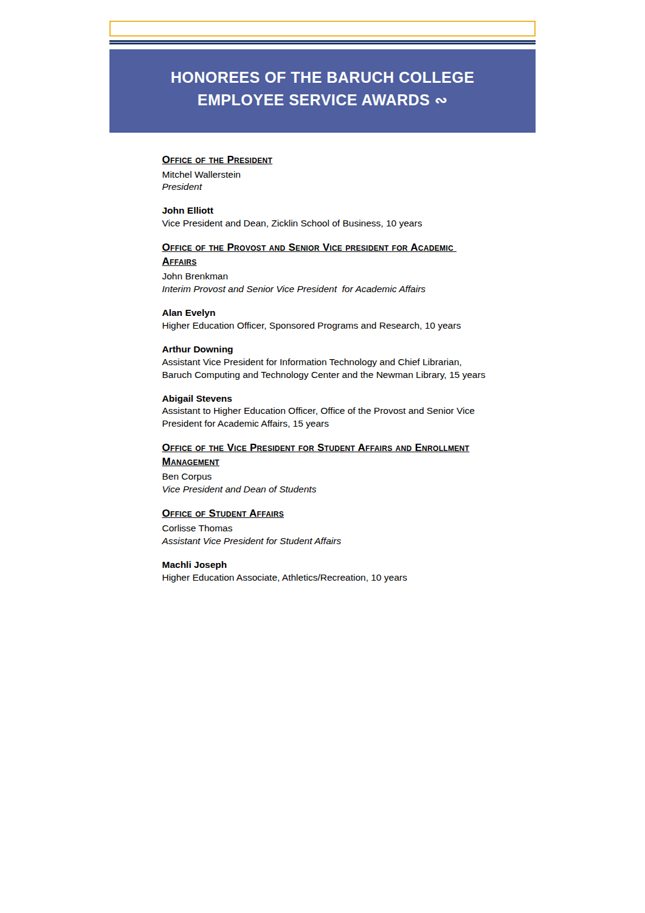HONOREES OF THE BARUCH COLLEGE
EMPLOYEE SERVICE AWARDS ∾
Office of the President
Mitchel Wallerstein
President
John Elliott
Vice President and Dean, Zicklin School of Business, 10 years
Office of the Provost and Senior Vice president for Academic Affairs
John Brenkman
Interim Provost and Senior Vice President for Academic Affairs
Alan Evelyn
Higher Education Officer, Sponsored Programs and Research, 10 years
Arthur Downing
Assistant Vice President for Information Technology and Chief Librarian, Baruch Computing and Technology Center and the Newman Library, 15 years
Abigail Stevens
Assistant to Higher Education Officer, Office of the Provost and Senior Vice President for Academic Affairs, 15 years
Office of the Vice President for Student Affairs and Enrollment Management
Ben Corpus
Vice President and Dean of Students
Office of Student Affairs
Corlisse Thomas
Assistant Vice President for Student Affairs
Machli Joseph
Higher Education Associate, Athletics/Recreation, 10 years